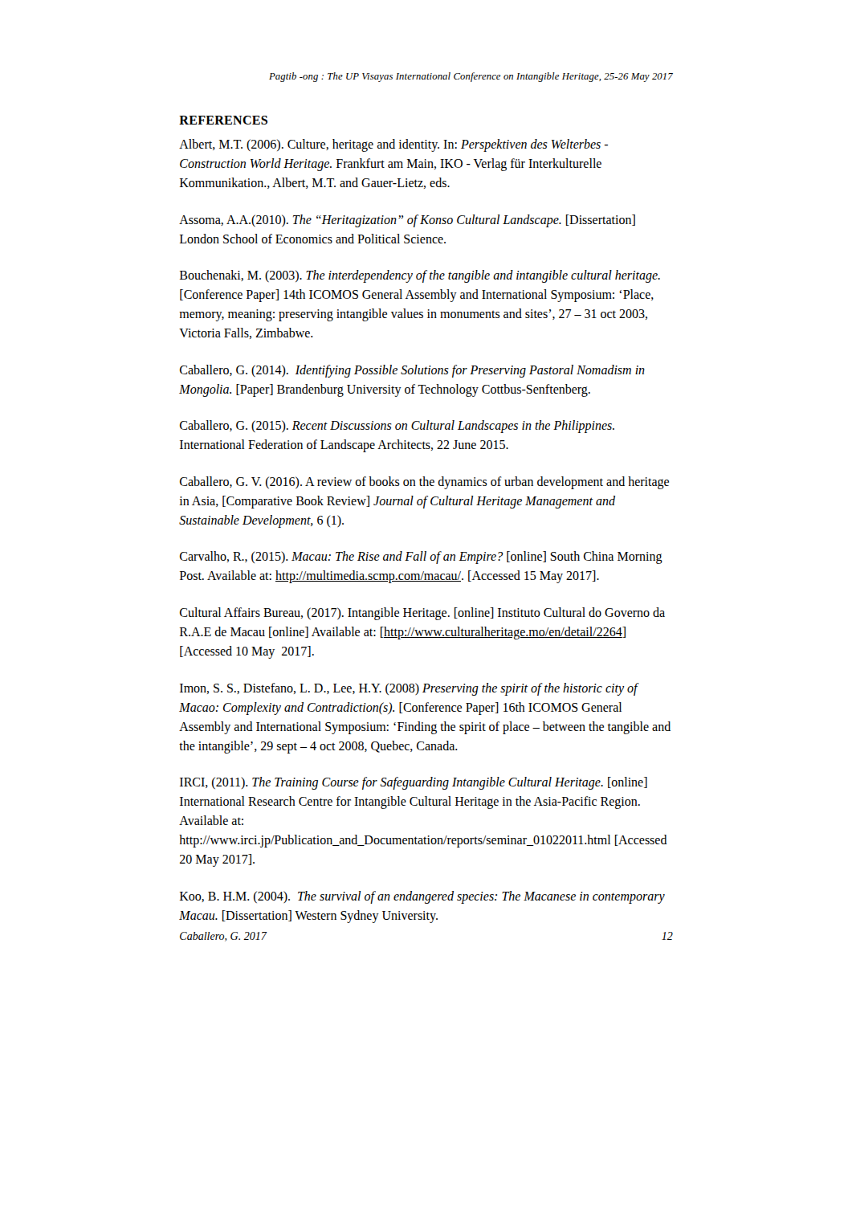Pagtib -ong : The UP Visayas International Conference on Intangible Heritage, 25-26 May 2017
REFERENCES
Albert, M.T. (2006). Culture, heritage and identity. In: Perspektiven des Welterbes - Construction World Heritage. Frankfurt am Main, IKO - Verlag für Interkulturelle Kommunikation., Albert, M.T. and Gauer-Lietz, eds.
Assoma, A.A.(2010). The “Heritagization” of Konso Cultural Landscape. [Dissertation] London School of Economics and Political Science.
Bouchenaki, M. (2003). The interdependency of the tangible and intangible cultural heritage. [Conference Paper] 14th ICOMOS General Assembly and International Symposium: ‘Place, memory, meaning: preserving intangible values in monuments and sites’, 27 – 31 oct 2003, Victoria Falls, Zimbabwe.
Caballero, G. (2014). Identifying Possible Solutions for Preserving Pastoral Nomadism in Mongolia. [Paper] Brandenburg University of Technology Cottbus-Senftenberg.
Caballero, G. (2015). Recent Discussions on Cultural Landscapes in the Philippines. International Federation of Landscape Architects, 22 June 2015.
Caballero, G. V. (2016). A review of books on the dynamics of urban development and heritage in Asia, [Comparative Book Review] Journal of Cultural Heritage Management and Sustainable Development, 6 (1).
Carvalho, R., (2015). Macau: The Rise and Fall of an Empire? [online] South China Morning Post. Available at: http://multimedia.scmp.com/macau/. [Accessed 15 May 2017].
Cultural Affairs Bureau, (2017). Intangible Heritage. [online] Instituto Cultural do Governo da R.A.E de Macau [online] Available at: [http://www.culturalheritage.mo/en/detail/2264] [Accessed 10 May 2017].
Imon, S. S., Distefano, L. D., Lee, H.Y. (2008) Preserving the spirit of the historic city of Macao: Complexity and Contradiction(s). [Conference Paper] 16th ICOMOS General Assembly and International Symposium: ‘Finding the spirit of place – between the tangible and the intangible’, 29 sept – 4 oct 2008, Quebec, Canada.
IRCI, (2011). The Training Course for Safeguarding Intangible Cultural Heritage. [online] International Research Centre for Intangible Cultural Heritage in the Asia-Pacific Region. Available at: http://www.irci.jp/Publication_and_Documentation/reports/seminar_01022011.html [Accessed 20 May 2017].
Koo, B. H.M. (2004). The survival of an endangered species: The Macanese in contemporary Macau. [Dissertation] Western Sydney University.
Caballero, G. 2017 12